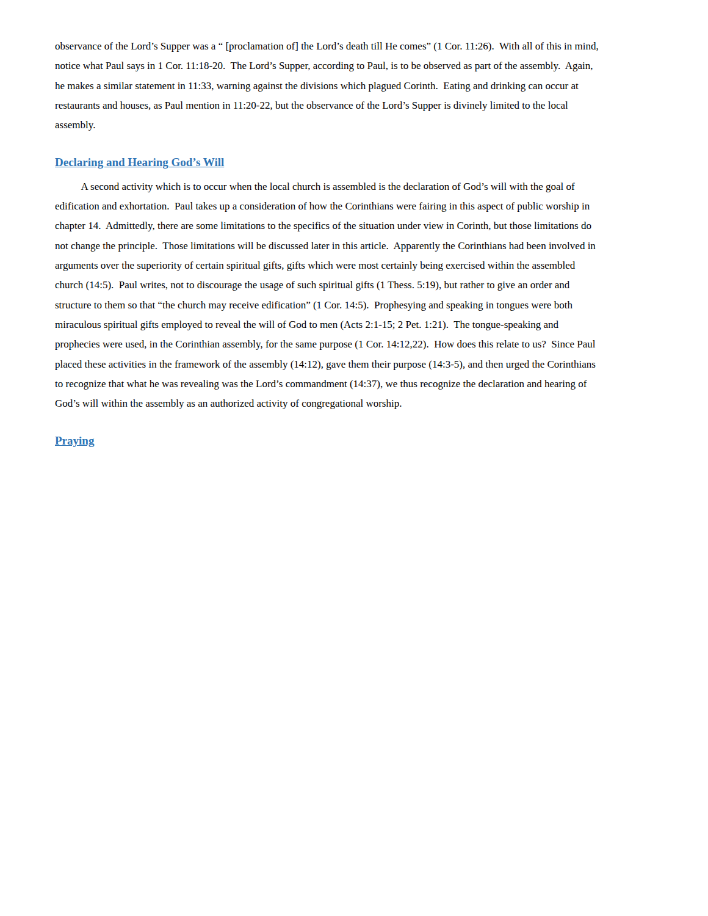observance of the Lord’s Supper was a “ [proclamation of] the Lord’s death till He comes” (1 Cor. 11:26). With all of this in mind, notice what Paul says in 1 Cor. 11:18-20. The Lord’s Supper, according to Paul, is to be observed as part of the assembly. Again, he makes a similar statement in 11:33, warning against the divisions which plagued Corinth. Eating and drinking can occur at restaurants and houses, as Paul mention in 11:20-22, but the observance of the Lord’s Supper is divinely limited to the local assembly.
Declaring and Hearing God’s Will
A second activity which is to occur when the local church is assembled is the declaration of God’s will with the goal of edification and exhortation. Paul takes up a consideration of how the Corinthians were fairing in this aspect of public worship in chapter 14. Admittedly, there are some limitations to the specifics of the situation under view in Corinth, but those limitations do not change the principle. Those limitations will be discussed later in this article. Apparently the Corinthians had been involved in arguments over the superiority of certain spiritual gifts, gifts which were most certainly being exercised within the assembled church (14:5). Paul writes, not to discourage the usage of such spiritual gifts (1 Thess. 5:19), but rather to give an order and structure to them so that “the church may receive edification” (1 Cor. 14:5). Prophesying and speaking in tongues were both miraculous spiritual gifts employed to reveal the will of God to men (Acts 2:1-15; 2 Pet. 1:21). The tongue-speaking and prophecies were used, in the Corinthian assembly, for the same purpose (1 Cor. 14:12,22). How does this relate to us? Since Paul placed these activities in the framework of the assembly (14:12), gave them their purpose (14:3-5), and then urged the Corinthians to recognize that what he was revealing was the Lord’s commandment (14:37), we thus recognize the declaration and hearing of God’s will within the assembly as an authorized activity of congregational worship.
Praying